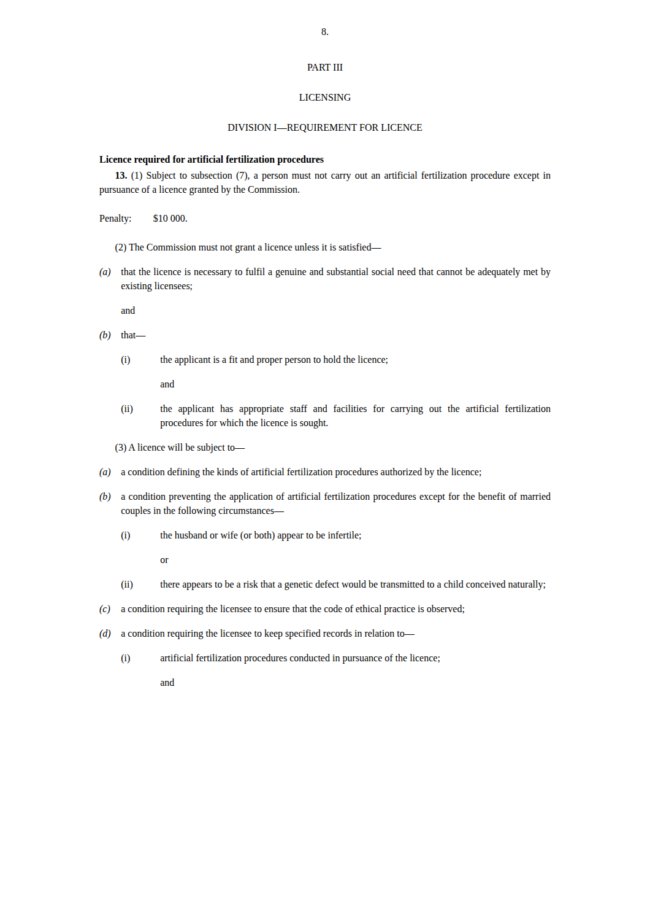8.
PART III
LICENSING
DIVISION I—REQUIREMENT FOR LICENCE
Licence required for artificial fertilization procedures
13. (1) Subject to subsection (7), a person must not carry out an artificial fertilization procedure except in pursuance of a licence granted by the Commission.
Penalty:$10 000.
(2) The Commission must not grant a licence unless it is satisfied—
(a) that the licence is necessary to fulfil a genuine and substantial social need that cannot be adequately met by existing licensees;
and
(b) that—
(i) the applicant is a fit and proper person to hold the licence;
and
(ii) the applicant has appropriate staff and facilities for carrying out the artificial fertilization procedures for which the licence is sought.
(3) A licence will be subject to—
(a) a condition defining the kinds of artificial fertilization procedures authorized by the licence;
(b) a condition preventing the application of artificial fertilization procedures except for the benefit of married couples in the following circumstances—
(i) the husband or wife (or both) appear to be infertile;
or
(ii) there appears to be a risk that a genetic defect would be transmitted to a child conceived naturally;
(c) a condition requiring the licensee to ensure that the code of ethical practice is observed;
(d) a condition requiring the licensee to keep specified records in relation to—
(i) artificial fertilization procedures conducted in pursuance of the licence;
and